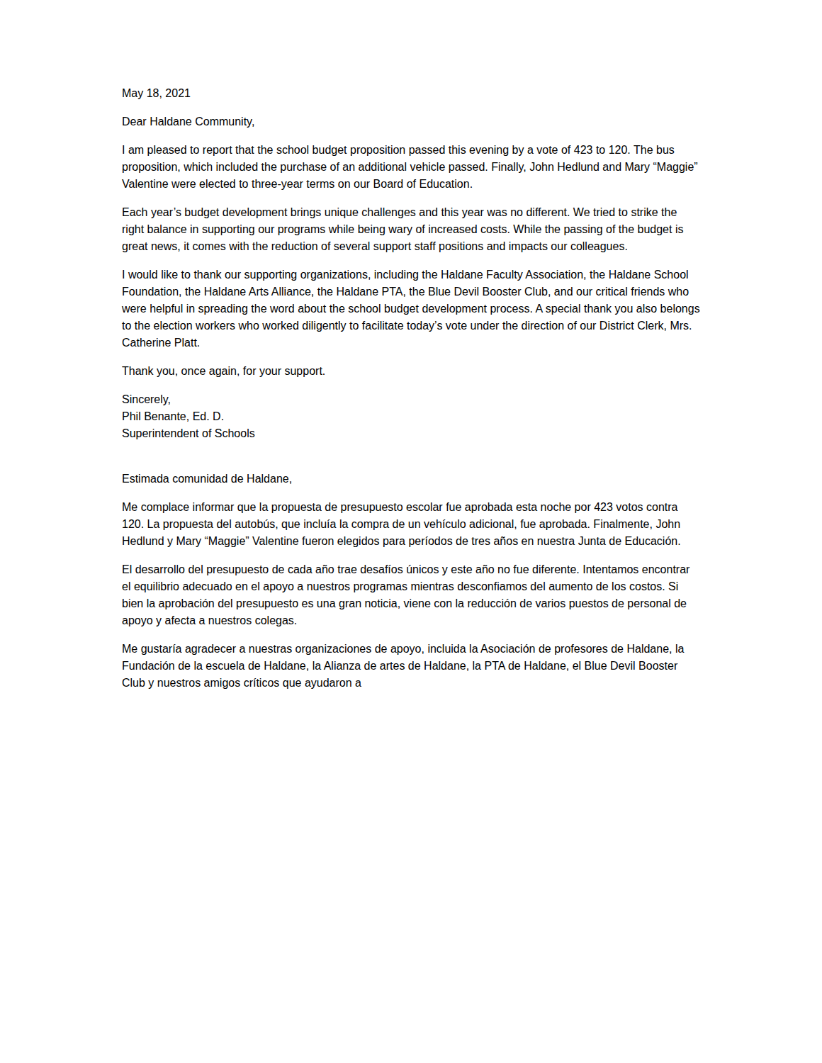May 18, 2021
Dear Haldane Community,
I am pleased to report that the school budget proposition passed this evening by a vote of 423 to 120. The bus proposition, which included the purchase of an additional vehicle passed. Finally, John Hedlund and Mary “Maggie” Valentine were elected to three-year terms on our Board of Education.
Each year’s budget development brings unique challenges and this year was no different. We tried to strike the right balance in supporting our programs while being wary of increased costs. While the passing of the budget is great news, it comes with the reduction of several support staff positions and impacts our colleagues.
I would like to thank our supporting organizations, including the Haldane Faculty Association, the Haldane School Foundation, the Haldane Arts Alliance, the Haldane PTA, the Blue Devil Booster Club, and our critical friends who were helpful in spreading the word about the school budget development process. A special thank you also belongs to the election workers who worked diligently to facilitate today’s vote under the direction of our District Clerk, Mrs. Catherine Platt.
Thank you, once again, for your support.
Sincerely,
Phil Benante, Ed. D.
Superintendent of Schools
Estimada comunidad de Haldane,
Me complace informar que la propuesta de presupuesto escolar fue aprobada esta noche por 423 votos contra 120. La propuesta del autobús, que incluía la compra de un vehículo adicional, fue aprobada. Finalmente, John Hedlund y Mary “Maggie” Valentine fueron elegidos para períodos de tres años en nuestra Junta de Educación.
El desarrollo del presupuesto de cada año trae desafíos únicos y este año no fue diferente. Intentamos encontrar el equilibrio adecuado en el apoyo a nuestros programas mientras desconfiamos del aumento de los costos. Si bien la aprobación del presupuesto es una gran noticia, viene con la reducción de varios puestos de personal de apoyo y afecta a nuestros colegas.
Me gustaría agradecer a nuestras organizaciones de apoyo, incluida la Asociación de profesores de Haldane, la Fundación de la escuela de Haldane, la Alianza de artes de Haldane, la PTA de Haldane, el Blue Devil Booster Club y nuestros amigos críticos que ayudaron a